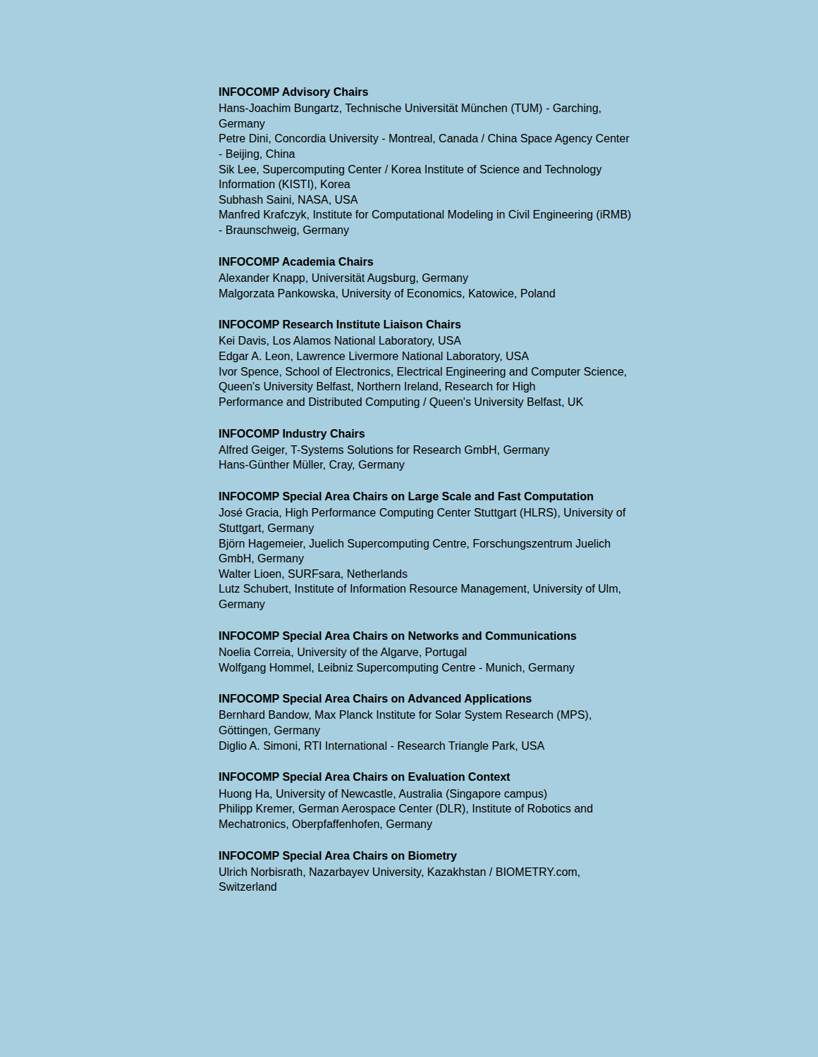INFOCOMP Advisory Chairs
Hans-Joachim Bungartz, Technische Universität München (TUM) - Garching, Germany
Petre Dini, Concordia University - Montreal, Canada / China Space Agency Center - Beijing, China
Sik Lee, Supercomputing Center / Korea Institute of Science and Technology Information (KISTI), Korea
Subhash Saini, NASA, USA
Manfred Krafczyk, Institute for Computational Modeling in Civil Engineering (iRMB) - Braunschweig, Germany
INFOCOMP Academia Chairs
Alexander Knapp, Universität Augsburg, Germany
Malgorzata Pankowska, University of Economics, Katowice, Poland
INFOCOMP Research Institute Liaison Chairs
Kei Davis, Los Alamos National Laboratory, USA
Edgar A. Leon, Lawrence Livermore National Laboratory, USA
Ivor Spence, School of Electronics, Electrical Engineering and Computer Science, Queen's University Belfast, Northern Ireland, Research for High
Performance and Distributed Computing / Queen's University Belfast, UK
INFOCOMP Industry Chairs
Alfred Geiger, T-Systems Solutions for Research GmbH, Germany
Hans-Günther Müller, Cray, Germany
INFOCOMP Special Area Chairs on Large Scale and Fast Computation
José Gracia, High Performance Computing Center Stuttgart (HLRS), University of Stuttgart, Germany
Björn Hagemeier, Juelich Supercomputing Centre, Forschungszentrum Juelich GmbH, Germany
Walter Lioen, SURFsara, Netherlands
Lutz Schubert, Institute of Information Resource Management, University of Ulm, Germany
INFOCOMP Special Area Chairs on Networks and Communications
Noelia Correia, University of the Algarve, Portugal
Wolfgang Hommel, Leibniz Supercomputing Centre - Munich, Germany
INFOCOMP Special Area Chairs on Advanced Applications
Bernhard Bandow, Max Planck Institute for Solar System Research (MPS), Göttingen, Germany
Diglio A. Simoni, RTI International - Research Triangle Park, USA
INFOCOMP Special Area Chairs on Evaluation Context
Huong Ha, University of Newcastle, Australia (Singapore campus)
Philipp Kremer, German Aerospace Center (DLR), Institute of Robotics and Mechatronics, Oberpfaffenhofen, Germany
INFOCOMP Special Area Chairs on Biometry
Ulrich Norbisrath, Nazarbayev University, Kazakhstan / BIOMETRY.com, Switzerland